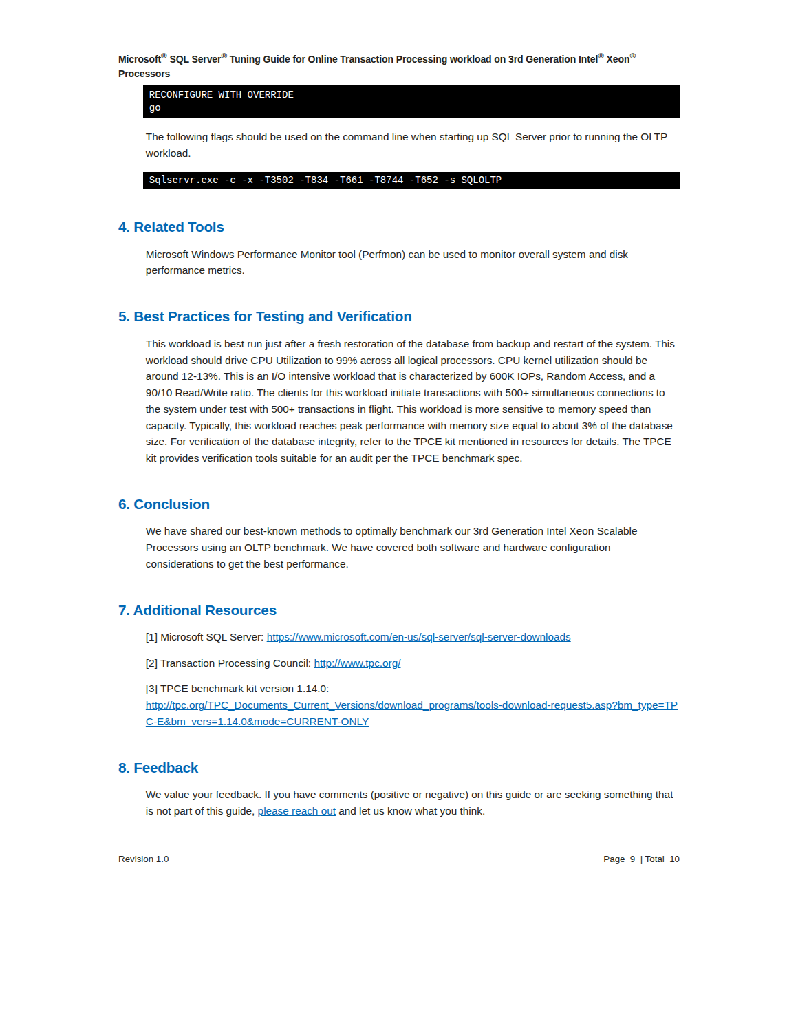Microsoft® SQL Server® Tuning Guide for Online Transaction Processing workload on 3rd Generation Intel® Xeon® Processors
RECONFIGURE WITH OVERRIDE
go
The following flags should be used on the command line when starting up SQL Server prior to running the OLTP workload.
Sqlservr.exe -c -x -T3502 -T834 -T661 -T8744 -T652 -s SQLOLTP
4. Related Tools
Microsoft Windows Performance Monitor tool (Perfmon) can be used to monitor overall system and disk performance metrics.
5. Best Practices for Testing and Verification
This workload is best run just after a fresh restoration of the database from backup and restart of the system. This workload should drive CPU Utilization to 99% across all logical processors. CPU kernel utilization should be around 12-13%. This is an I/O intensive workload that is characterized by 600K IOPs, Random Access, and a 90/10 Read/Write ratio. The clients for this workload initiate transactions with 500+ simultaneous connections to the system under test with 500+ transactions in flight. This workload is more sensitive to memory speed than capacity. Typically, this workload reaches peak performance with memory size equal to about 3% of the database size. For verification of the database integrity, refer to the TPCE kit mentioned in resources for details. The TPCE kit provides verification tools suitable for an audit per the TPCE benchmark spec.
6. Conclusion
We have shared our best-known methods to optimally benchmark our 3rd Generation Intel Xeon Scalable Processors using an OLTP benchmark. We have covered both software and hardware configuration considerations to get the best performance.
7. Additional Resources
[1] Microsoft SQL Server: https://www.microsoft.com/en-us/sql-server/sql-server-downloads
[2] Transaction Processing Council: http://www.tpc.org/
[3] TPCE benchmark kit version 1.14.0:
http://tpc.org/TPC_Documents_Current_Versions/download_programs/tools-download-request5.asp?bm_type=TPC-E&bm_vers=1.14.0&mode=CURRENT-ONLY
8. Feedback
We value your feedback. If you have comments (positive or negative) on this guide or are seeking something that is not part of this guide, please reach out and let us know what you think.
Revision 1.0 Page 9 | Total 10